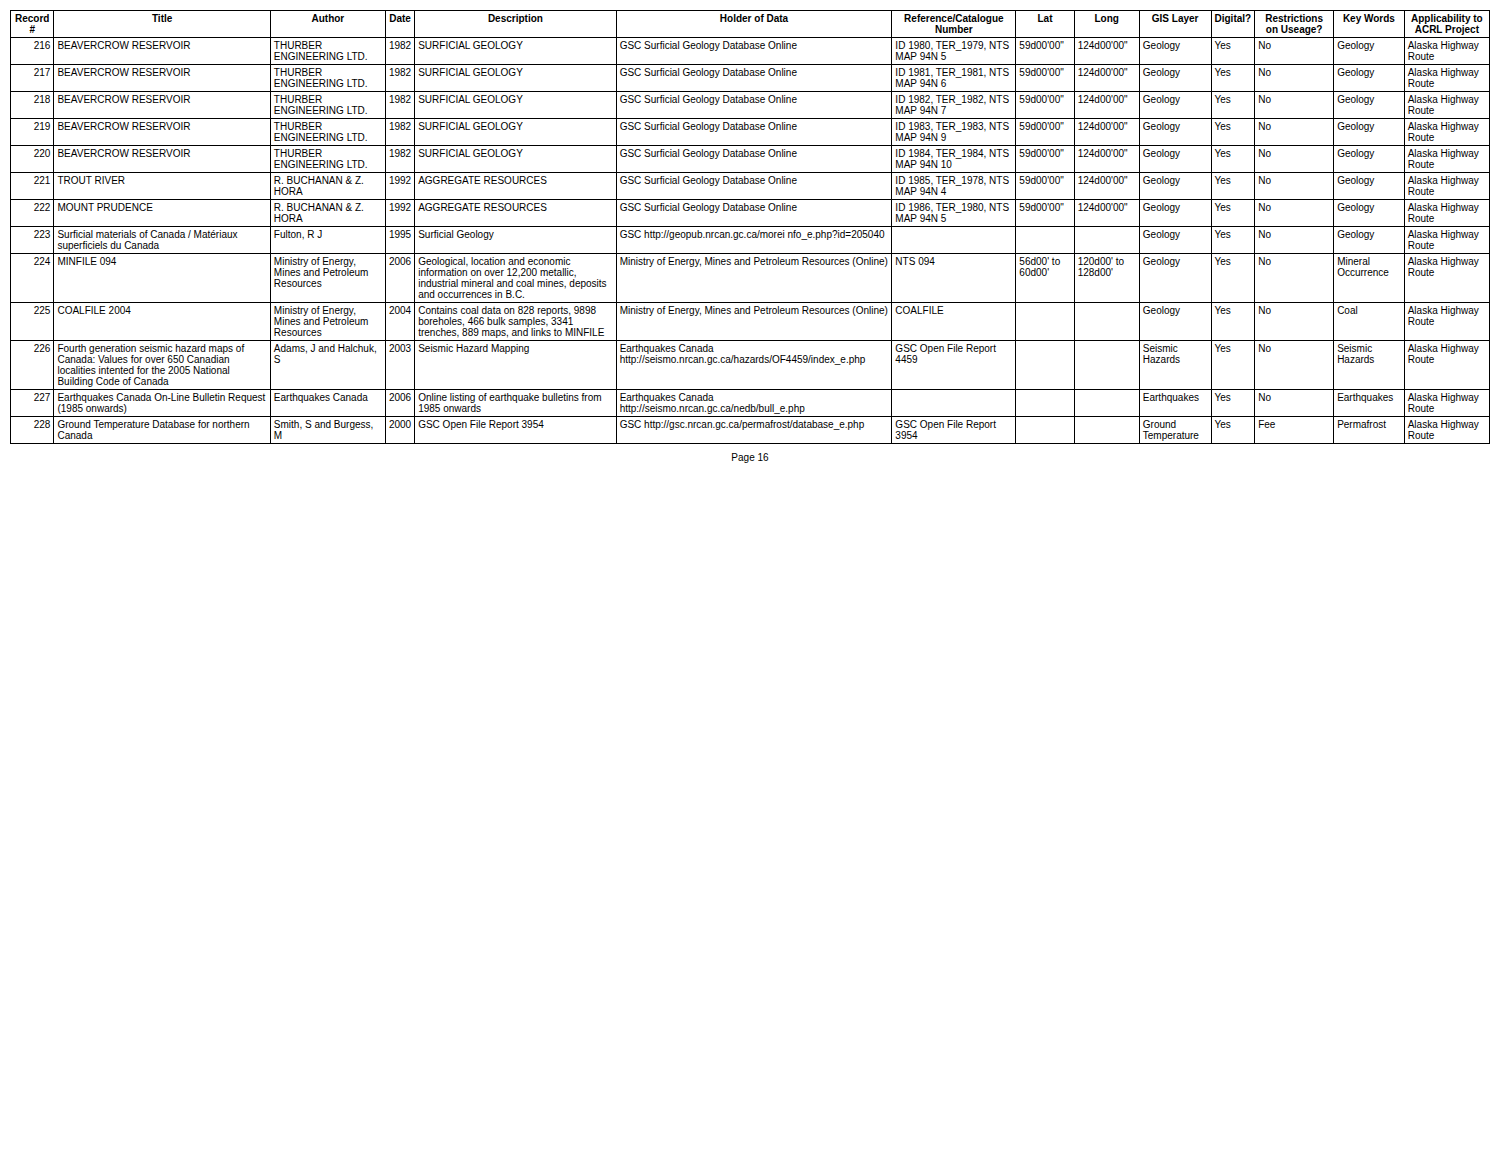| Record # | Title | Author | Date | Description | Holder of Data | Reference/Catalogue Number | Lat | Long | GIS Layer | Digital? | Restrictions on Useage? | Key Words | Applicability to ACRL Project |
| --- | --- | --- | --- | --- | --- | --- | --- | --- | --- | --- | --- | --- | --- |
| 216 | BEAVERCROW RESERVOIR | THURBER ENGINEERING LTD. | 1982 | SURFICIAL GEOLOGY | GSC Surficial Geology Database Online | ID 1980, TER_1979, NTS MAP 94N 5 | 59d00'00" | 124d00'00" | Geology | Yes | No | Geology | Alaska Highway Route |
| 217 | BEAVERCROW RESERVOIR | THURBER ENGINEERING LTD. | 1982 | SURFICIAL GEOLOGY | GSC Surficial Geology Database Online | ID 1981, TER_1981, NTS MAP 94N 6 | 59d00'00" | 124d00'00" | Geology | Yes | No | Geology | Alaska Highway Route |
| 218 | BEAVERCROW RESERVOIR | THURBER ENGINEERING LTD. | 1982 | SURFICIAL GEOLOGY | GSC Surficial Geology Database Online | ID 1982, TER_1982, NTS MAP 94N 7 | 59d00'00" | 124d00'00" | Geology | Yes | No | Geology | Alaska Highway Route |
| 219 | BEAVERCROW RESERVOIR | THURBER ENGINEERING LTD. | 1982 | SURFICIAL GEOLOGY | GSC Surficial Geology Database Online | ID 1983, TER_1983, NTS MAP 94N 9 | 59d00'00" | 124d00'00" | Geology | Yes | No | Geology | Alaska Highway Route |
| 220 | BEAVERCROW RESERVOIR | THURBER ENGINEERING LTD. | 1982 | SURFICIAL GEOLOGY | GSC Surficial Geology Database Online | ID 1984, TER_1984, NTS MAP 94N 10 | 59d00'00" | 124d00'00" | Geology | Yes | No | Geology | Alaska Highway Route |
| 221 | TROUT RIVER | R. BUCHANAN & Z. HORA | 1992 | AGGREGATE RESOURCES | GSC Surficial Geology Database Online | ID 1985, TER_1978, NTS MAP 94N 4 | 59d00'00" | 124d00'00" | Geology | Yes | No | Geology | Alaska Highway Route |
| 222 | MOUNT PRUDENCE | R. BUCHANAN & Z. HORA | 1992 | AGGREGATE RESOURCES | GSC Surficial Geology Database Online | ID 1986, TER_1980, NTS MAP 94N 5 | 59d00'00" | 124d00'00" | Geology | Yes | No | Geology | Alaska Highway Route |
| 223 | Surficial materials of Canada / Matériaux superficiels du Canada | Fulton, R J | 1995 | Surficial Geology | GSC http://geopub.nrcan.gc.ca/morei nfo_e.php?id=205040 | | | | Geology | Yes | No | Geology | Alaska Highway Route |
| 224 | MINFILE 094 | Ministry of Energy, Mines and Petroleum Resources | 2006 | Geological, location and economic information on over 12,200 metallic, industrial mineral and coal mines, deposits and occurrences in B.C. | Ministry of Energy, Mines and Petroleum Resources (Online) | NTS 094 | 56d00' to 60d00' | 120d00' to 128d00' | Geology | Yes | No | Mineral Occurrence | Alaska Highway Route |
| 225 | COALFILE 2004 | Ministry of Energy, Mines and Petroleum Resources | 2004 | Contains coal data on 828 reports, 9898 boreholes, 466 bulk samples, 3341 trenches, 889 maps, and links to MINFILE | Ministry of Energy, Mines and Petroleum Resources (Online) | COALFILE | | | Geology | Yes | No | Coal | Alaska Highway Route |
| 226 | Fourth generation seismic hazard maps of Canada: Values for over 650 Canadian localities intented for the 2005 National Building Code of Canada | Adams, J and Halchuk, S | 2003 | Seismic Hazard Mapping | Earthquakes Canada http://seismo.nrcan.gc.ca/hazards/OF4459/index_e.php | GSC Open File Report 4459 | | | Seismic Hazards | Yes | No | Seismic Hazards | Alaska Highway Route |
| 227 | Earthquakes Canada On-Line Bulletin Request (1985 onwards) | Earthquakes Canada | 2006 | Online listing of earthquake bulletins from 1985 onwards | Earthquakes Canada http://seismo.nrcan.gc.ca/nedb/bull_e.php | | | | Earthquakes | Yes | No | Earthquakes | Alaska Highway Route |
| 228 | Ground Temperature Database for northern Canada | Smith, S and Burgess, M | 2000 | GSC Open File Report 3954 | GSC http://gsc.nrcan.gc.ca/permafrost/database_e.php | GSC Open File Report 3954 | | | Ground Temperature | Yes | Fee | Permafrost | Alaska Highway Route |
Page 16